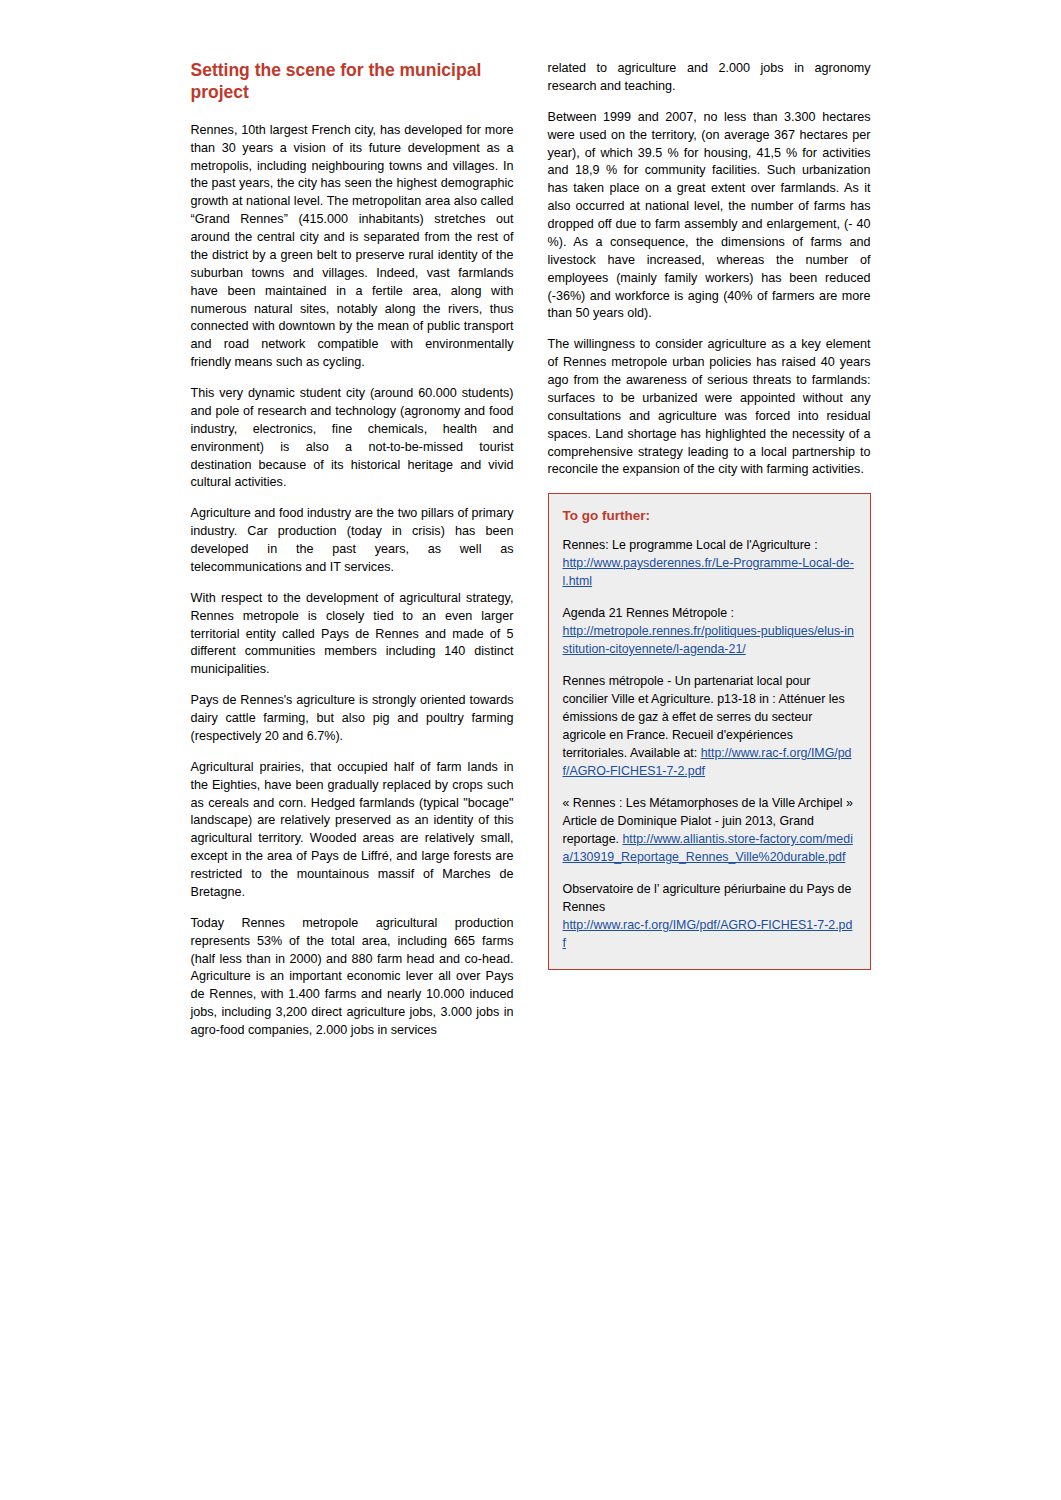Setting the scene for the municipal project
Rennes, 10th largest French city, has developed for more than 30 years a vision of its future development as a metropolis, including neighbouring towns and villages. In the past years, the city has seen the highest demographic growth at national level. The metropolitan area also called “Grand Rennes” (415.000 inhabitants) stretches out around the central city and is separated from the rest of the district by a green belt to preserve rural identity of the suburban towns and villages. Indeed, vast farmlands have been maintained in a fertile area, along with numerous natural sites, notably along the rivers, thus connected with downtown by the mean of public transport and road network compatible with environmentally friendly means such as cycling.
This very dynamic student city (around 60.000 students) and pole of research and technology (agronomy and food industry, electronics, fine chemicals, health and environment) is also a not-to-be-missed tourist destination because of its historical heritage and vivid cultural activities.
Agriculture and food industry are the two pillars of primary industry. Car production (today in crisis) has been developed in the past years, as well as telecommunications and IT services.
With respect to the development of agricultural strategy, Rennes metropole is closely tied to an even larger territorial entity called Pays de Rennes and made of 5 different communities members including 140 distinct municipalities.
Pays de Rennes's agriculture is strongly oriented towards dairy cattle farming, but also pig and poultry farming (respectively 20 and 6.7%).
Agricultural prairies, that occupied half of farm lands in the Eighties, have been gradually replaced by crops such as cereals and corn. Hedged farmlands (typical "bocage" landscape) are relatively preserved as an identity of this agricultural territory. Wooded areas are relatively small, except in the area of Pays de Liffré, and large forests are restricted to the mountainous massif of Marches de Bretagne.
Today Rennes metropole agricultural production represents 53% of the total area, including 665 farms (half less than in 2000) and 880 farm head and co-head. Agriculture is an important economic lever all over Pays de Rennes, with 1.400 farms and nearly 10.000 induced jobs, including 3,200 direct agriculture jobs, 3.000 jobs in agro-food companies, 2.000 jobs in services
related to agriculture and 2.000 jobs in agronomy research and teaching.
Between 1999 and 2007, no less than 3.300 hectares were used on the territory, (on average 367 hectares per year), of which 39.5 % for housing, 41,5 % for activities and 18,9 % for community facilities. Such urbanization has taken place on a great extent over farmlands. As it also occurred at national level, the number of farms has dropped off due to farm assembly and enlargement, (- 40 %). As a consequence, the dimensions of farms and livestock have increased, whereas the number of employees (mainly family workers) has been reduced (-36%) and workforce is aging (40% of farmers are more than 50 years old).
The willingness to consider agriculture as a key element of Rennes metropole urban policies has raised 40 years ago from the awareness of serious threats to farmlands: surfaces to be urbanized were appointed without any consultations and agriculture was forced into residual spaces. Land shortage has highlighted the necessity of a comprehensive strategy leading to a local partnership to reconcile the expansion of the city with farming activities.
To go further:
Rennes: Le programme Local de l'Agriculture :
http://www.paysderennes.fr/Le-Programme-Local-de-l.html
Agenda 21 Rennes Métropole :
http://metropole.rennes.fr/politiques-publiques/elus-institution-citoyennete/l-agenda-21/
Rennes métropole - Un partenariat local pour concilier Ville et Agriculture. p13-18 in : Atténuer les émissions de gaz à effet de serres du secteur agricole en France. Recueil d'expériences territoriales. Available at: http://www.rac-f.org/IMG/pdf/AGRO-FICHES1-7-2.pdf
« Rennes : Les Métamorphoses de la Ville Archipel » Article de Dominique Pialot - juin 2013, Grand reportage. http://www.alliantis.store-factory.com/media/130919_Reportage_Rennes_Ville%20durable.pdf
Observatoire de l’ agriculture périurbaine du Pays de Rennes
http://www.rac-f.org/IMG/pdf/AGRO-FICHES1-7-2.pdf